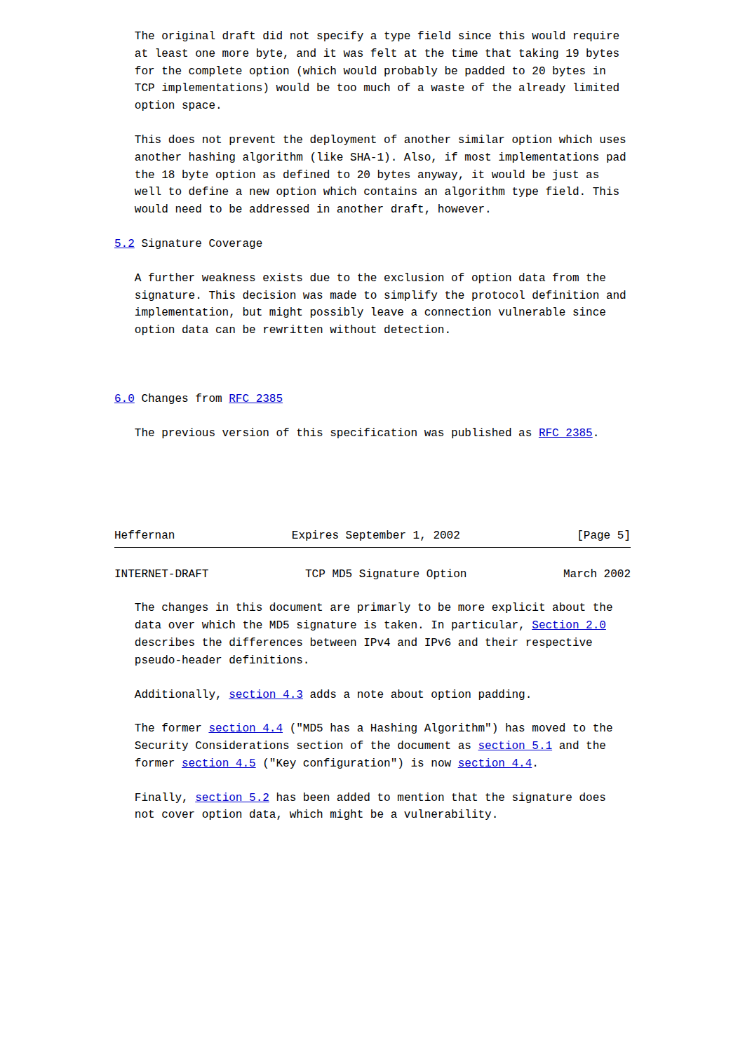The original draft did not specify a type field since this would require at least one more byte, and it was felt at the time that taking 19 bytes for the complete option (which would probably be padded to 20 bytes in TCP implementations) would be too much of a waste of the already limited option space.
This does not prevent the deployment of another similar option which uses another hashing algorithm (like SHA-1). Also, if most implementations pad the 18 byte option as defined to 20 bytes anyway, it would be just as well to define a new option which contains an algorithm type field. This would need to be addressed in another draft, however.
5.2 Signature Coverage
A further weakness exists due to the exclusion of option data from the signature. This decision was made to simplify the protocol definition and implementation, but might possibly leave a connection vulnerable since option data can be rewritten without detection.
6.0 Changes from RFC 2385
The previous version of this specification was published as RFC 2385.
Heffernan Expires September 1, 2002[Page 5]
INTERNET-DRAFT TCP MD5 Signature Option March 2002
The changes in this document are primarly to be more explicit about the data over which the MD5 signature is taken. In particular, Section 2.0 describes the differences between IPv4 and IPv6 and their respective pseudo-header definitions.
Additionally, section 4.3 adds a note about option padding.
The former section 4.4 ("MD5 has a Hashing Algorithm") has moved to the Security Considerations section of the document as section 5.1 and the former section 4.5 ("Key configuration") is now section 4.4.
Finally, section 5.2 has been added to mention that the signature does not cover option data, which might be a vulnerability.